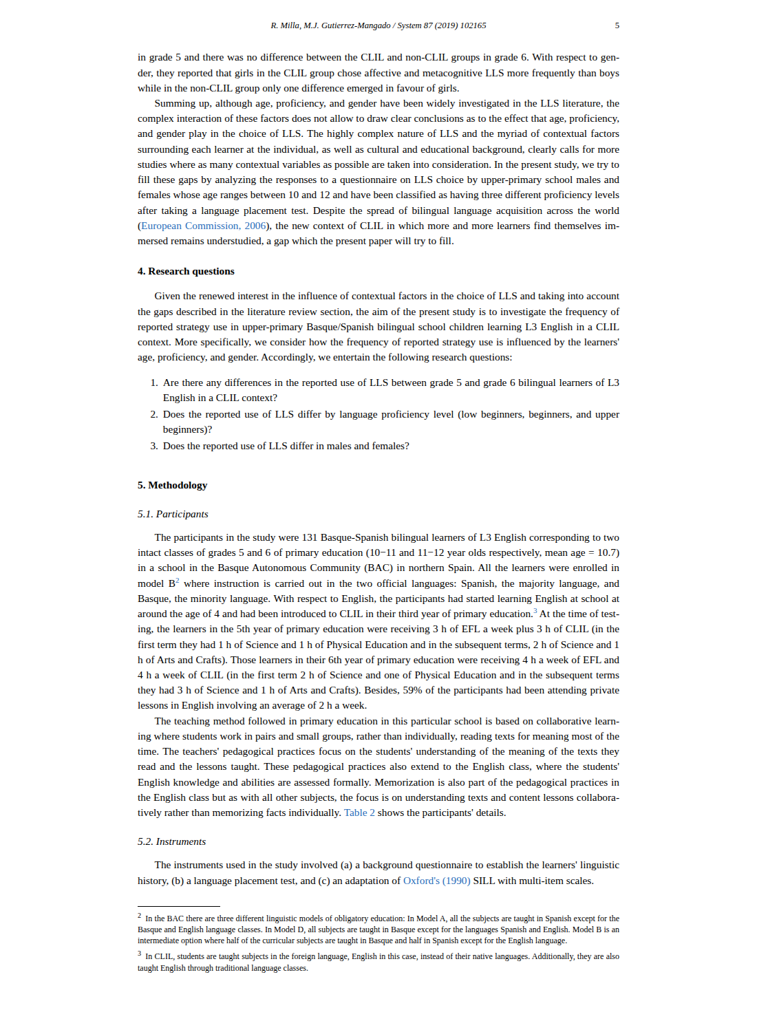R. Milla, M.J. Gutierrez-Mangado / System 87 (2019) 102165 5
in grade 5 and there was no difference between the CLIL and non-CLIL groups in grade 6. With respect to gender, they reported that girls in the CLIL group chose affective and metacognitive LLS more frequently than boys while in the non-CLIL group only one difference emerged in favour of girls.
Summing up, although age, proficiency, and gender have been widely investigated in the LLS literature, the complex interaction of these factors does not allow to draw clear conclusions as to the effect that age, proficiency, and gender play in the choice of LLS. The highly complex nature of LLS and the myriad of contextual factors surrounding each learner at the individual, as well as cultural and educational background, clearly calls for more studies where as many contextual variables as possible are taken into consideration. In the present study, we try to fill these gaps by analyzing the responses to a questionnaire on LLS choice by upper-primary school males and females whose age ranges between 10 and 12 and have been classified as having three different proficiency levels after taking a language placement test. Despite the spread of bilingual language acquisition across the world (European Commission, 2006), the new context of CLIL in which more and more learners find themselves immersed remains understudied, a gap which the present paper will try to fill.
4. Research questions
Given the renewed interest in the influence of contextual factors in the choice of LLS and taking into account the gaps described in the literature review section, the aim of the present study is to investigate the frequency of reported strategy use in upper-primary Basque/Spanish bilingual school children learning L3 English in a CLIL context. More specifically, we consider how the frequency of reported strategy use is influenced by the learners' age, proficiency, and gender. Accordingly, we entertain the following research questions:
Are there any differences in the reported use of LLS between grade 5 and grade 6 bilingual learners of L3 English in a CLIL context?
Does the reported use of LLS differ by language proficiency level (low beginners, beginners, and upper beginners)?
Does the reported use of LLS differ in males and females?
5. Methodology
5.1. Participants
The participants in the study were 131 Basque-Spanish bilingual learners of L3 English corresponding to two intact classes of grades 5 and 6 of primary education (10−11 and 11−12 year olds respectively, mean age = 10.7) in a school in the Basque Autonomous Community (BAC) in northern Spain. All the learners were enrolled in model B2 where instruction is carried out in the two official languages: Spanish, the majority language, and Basque, the minority language. With respect to English, the participants had started learning English at school at around the age of 4 and had been introduced to CLIL in their third year of primary education.3 At the time of testing, the learners in the 5th year of primary education were receiving 3 h of EFL a week plus 3 h of CLIL (in the first term they had 1 h of Science and 1 h of Physical Education and in the subsequent terms, 2 h of Science and 1 h of Arts and Crafts). Those learners in their 6th year of primary education were receiving 4 h a week of EFL and 4 h a week of CLIL (in the first term 2 h of Science and one of Physical Education and in the subsequent terms they had 3 h of Science and 1 h of Arts and Crafts). Besides, 59% of the participants had been attending private lessons in English involving an average of 2 h a week.
The teaching method followed in primary education in this particular school is based on collaborative learning where students work in pairs and small groups, rather than individually, reading texts for meaning most of the time. The teachers' pedagogical practices focus on the students' understanding of the meaning of the texts they read and the lessons taught. These pedagogical practices also extend to the English class, where the students' English knowledge and abilities are assessed formally. Memorization is also part of the pedagogical practices in the English class but as with all other subjects, the focus is on understanding texts and content lessons collaboratively rather than memorizing facts individually. Table 2 shows the participants' details.
5.2. Instruments
The instruments used in the study involved (a) a background questionnaire to establish the learners' linguistic history, (b) a language placement test, and (c) an adaptation of Oxford's (1990) SILL with multi-item scales.
2 In the BAC there are three different linguistic models of obligatory education: In Model A, all the subjects are taught in Spanish except for the Basque and English language classes. In Model D, all subjects are taught in Basque except for the languages Spanish and English. Model B is an intermediate option where half of the curricular subjects are taught in Basque and half in Spanish except for the English language.
3 In CLIL, students are taught subjects in the foreign language, English in this case, instead of their native languages. Additionally, they are also taught English through traditional language classes.